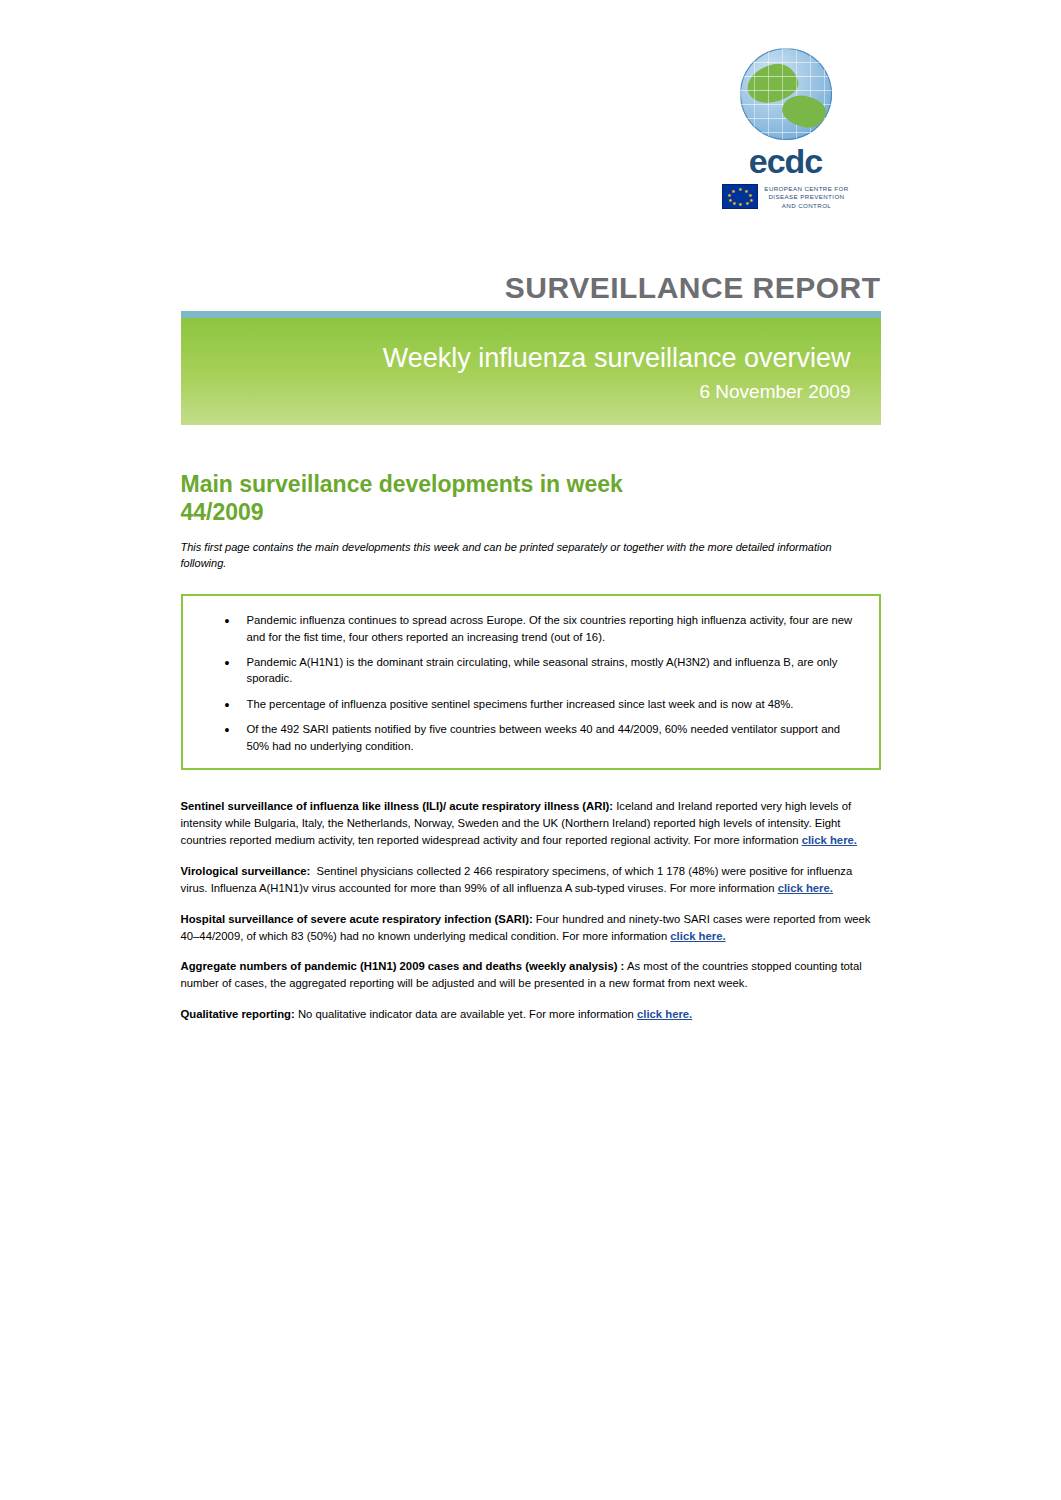ecdc
★ ★ ★ ★ ★ ★ ★ ★ ★ ★ EUROPEAN CENTRE FOR
DISEASE PREVENTION
AND CONTROL
SURVEILLANCE REPORT
Weekly influenza surveillance overview
6 November 2009
Main surveillance developments in week
44/2009
This first page contains the main developments this week and can be printed separately or together with the more detailed information following.
Pandemic influenza continues to spread across Europe. Of the six countries reporting high influenza activity, four are new and for the fist time, four others reported an increasing trend (out of 16).
Pandemic A(H1N1) is the dominant strain circulating, while seasonal strains, mostly A(H3N2) and influenza B, are only sporadic.
The percentage of influenza positive sentinel specimens further increased since last week and is now at 48%.
Of the 492 SARI patients notified by five countries between weeks 40 and 44/2009, 60% needed ventilator support and 50% had no underlying condition.
Sentinel surveillance of influenza like illness (ILI)/ acute respiratory illness (ARI): Iceland and Ireland reported very high levels of intensity while Bulgaria, Italy, the Netherlands, Norway, Sweden and the UK (Northern Ireland) reported high levels of intensity. Eight countries reported medium activity, ten reported widespread activity and four reported regional activity. For more information click here.
Virological surveillance: Sentinel physicians collected 2 466 respiratory specimens, of which 1 178 (48%) were positive for influenza virus. Influenza A(H1N1)v virus accounted for more than 99% of all influenza A sub-typed viruses. For more information click here.
Hospital surveillance of severe acute respiratory infection (SARI): Four hundred and ninety-two SARI cases were reported from week 40–44/2009, of which 83 (50%) had no known underlying medical condition. For more information click here.
Aggregate numbers of pandemic (H1N1) 2009 cases and deaths (weekly analysis) : As most of the countries stopped counting total number of cases, the aggregated reporting will be adjusted and will be presented in a new format from next week.
Qualitative reporting: No qualitative indicator data are available yet. For more information click here.